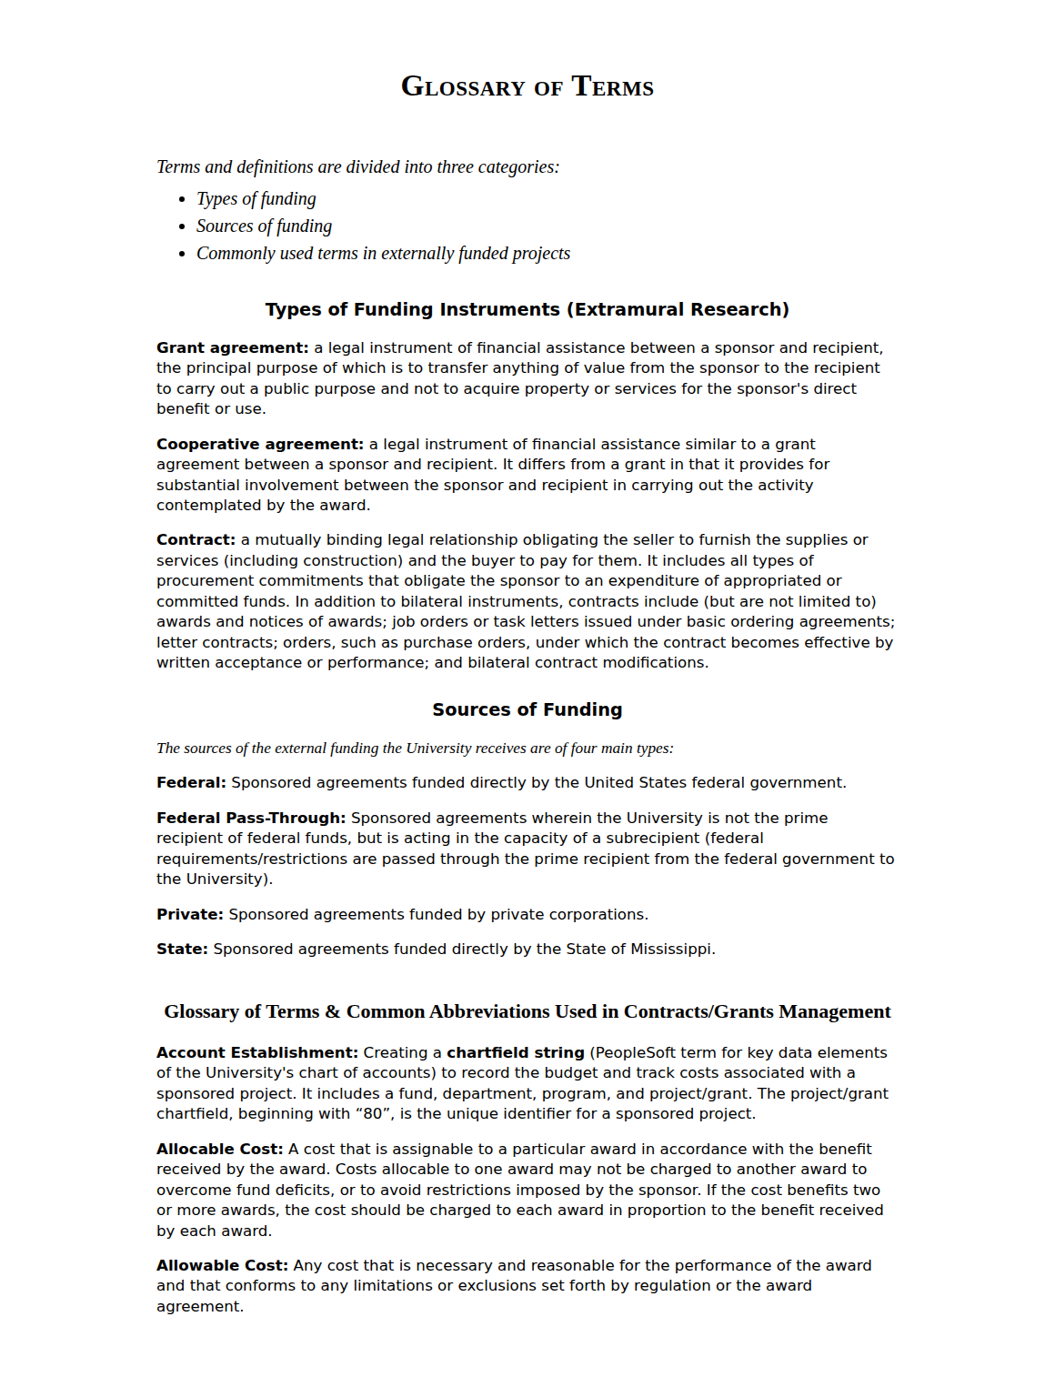Glossary of Terms
Terms and definitions are divided into three categories:
Types of funding
Sources of funding
Commonly used terms in externally funded projects
Types of Funding Instruments (Extramural Research)
Grant agreement: a legal instrument of financial assistance between a sponsor and recipient, the principal purpose of which is to transfer anything of value from the sponsor to the recipient to carry out a public purpose and not to acquire property or services for the sponsor's direct benefit or use.
Cooperative agreement: a legal instrument of financial assistance similar to a grant agreement between a sponsor and recipient. It differs from a grant in that it provides for substantial involvement between the sponsor and recipient in carrying out the activity contemplated by the award.
Contract: a mutually binding legal relationship obligating the seller to furnish the supplies or services (including construction) and the buyer to pay for them. It includes all types of procurement commitments that obligate the sponsor to an expenditure of appropriated or committed funds. In addition to bilateral instruments, contracts include (but are not limited to) awards and notices of awards; job orders or task letters issued under basic ordering agreements; letter contracts; orders, such as purchase orders, under which the contract becomes effective by written acceptance or performance; and bilateral contract modifications.
Sources of Funding
The sources of the external funding the University receives are of four main types:
Federal: Sponsored agreements funded directly by the United States federal government.
Federal Pass-Through: Sponsored agreements wherein the University is not the prime recipient of federal funds, but is acting in the capacity of a subrecipient (federal requirements/restrictions are passed through the prime recipient from the federal government to the University).
Private: Sponsored agreements funded by private corporations.
State: Sponsored agreements funded directly by the State of Mississippi.
Glossary of Terms & Common Abbreviations Used in Contracts/Grants Management
Account Establishment: Creating a chartfield string (PeopleSoft term for key data elements of the University's chart of accounts) to record the budget and track costs associated with a sponsored project. It includes a fund, department, program, and project/grant. The project/grant chartfield, beginning with “80”, is the unique identifier for a sponsored project.
Allocable Cost: A cost that is assignable to a particular award in accordance with the benefit received by the award. Costs allocable to one award may not be charged to another award to overcome fund deficits, or to avoid restrictions imposed by the sponsor. If the cost benefits two or more awards, the cost should be charged to each award in proportion to the benefit received by each award.
Allowable Cost: Any cost that is necessary and reasonable for the performance of the award and that conforms to any limitations or exclusions set forth by regulation or the award agreement.